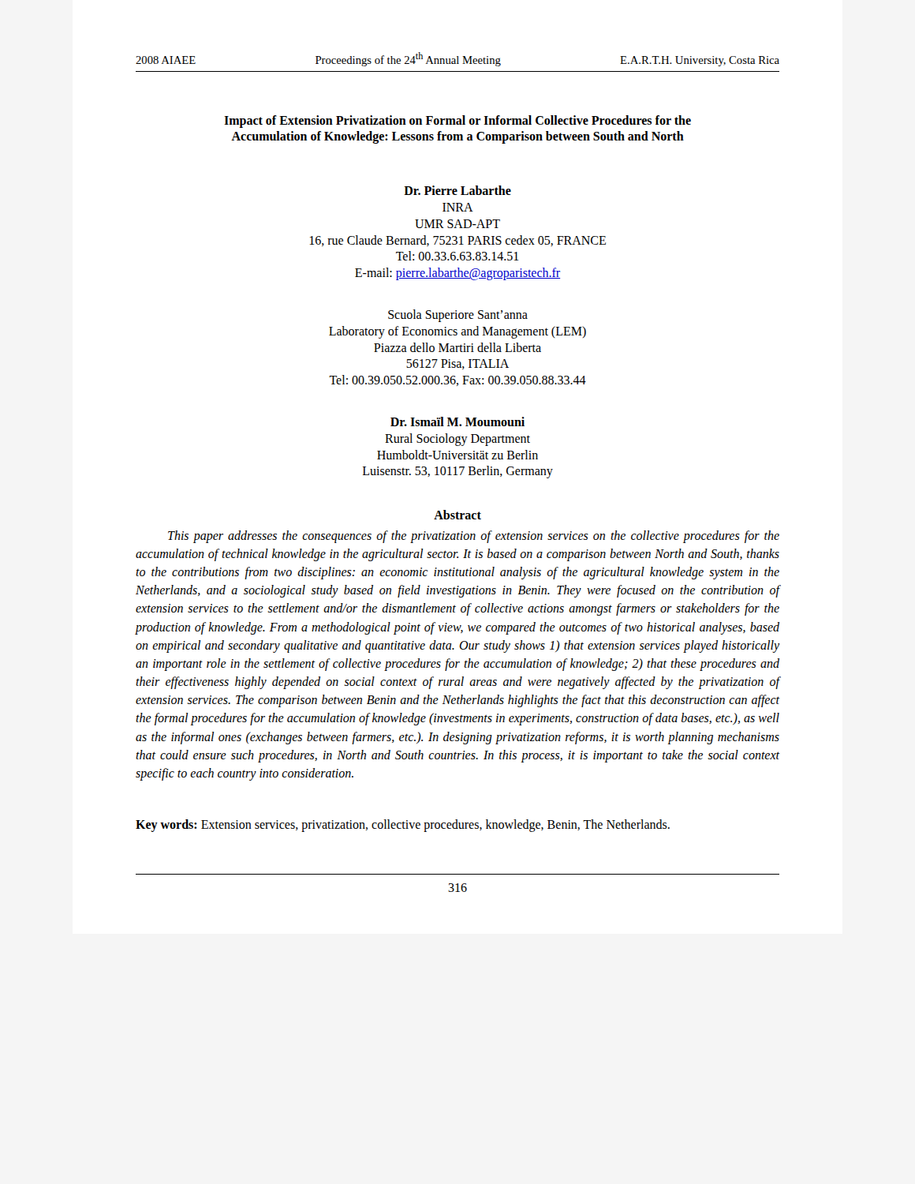2008 AIAEE Proceedings of the 24th Annual Meeting E.A.R.T.H. University, Costa Rica
Impact of Extension Privatization on Formal or Informal Collective Procedures for the Accumulation of Knowledge: Lessons from a Comparison between South and North
Dr. Pierre Labarthe
INRA
UMR SAD-APT
16, rue Claude Bernard, 75231 PARIS cedex 05, FRANCE
Tel: 00.33.6.63.83.14.51
E-mail: pierre.labarthe@agroparistech.fr
Scuola Superiore Sant’anna
Laboratory of Economics and Management (LEM)
Piazza dello Martiri della Liberta
56127 Pisa, ITALIA
Tel: 00.39.050.52.000.36, Fax: 00.39.050.88.33.44
Dr. Ismaïl M. Moumouni
Rural Sociology Department
Humboldt-Universität zu Berlin
Luisenstr. 53, 10117 Berlin, Germany
Abstract
This paper addresses the consequences of the privatization of extension services on the collective procedures for the accumulation of technical knowledge in the agricultural sector. It is based on a comparison between North and South, thanks to the contributions from two disciplines: an economic institutional analysis of the agricultural knowledge system in the Netherlands, and a sociological study based on field investigations in Benin. They were focused on the contribution of extension services to the settlement and/or the dismantlement of collective actions amongst farmers or stakeholders for the production of knowledge. From a methodological point of view, we compared the outcomes of two historical analyses, based on empirical and secondary qualitative and quantitative data. Our study shows 1) that extension services played historically an important role in the settlement of collective procedures for the accumulation of knowledge; 2) that these procedures and their effectiveness highly depended on social context of rural areas and were negatively affected by the privatization of extension services. The comparison between Benin and the Netherlands highlights the fact that this deconstruction can affect the formal procedures for the accumulation of knowledge (investments in experiments, construction of data bases, etc.), as well as the informal ones (exchanges between farmers, etc.). In designing privatization reforms, it is worth planning mechanisms that could ensure such procedures, in North and South countries. In this process, it is important to take the social context specific to each country into consideration.
Key words: Extension services, privatization, collective procedures, knowledge, Benin, The Netherlands.
316